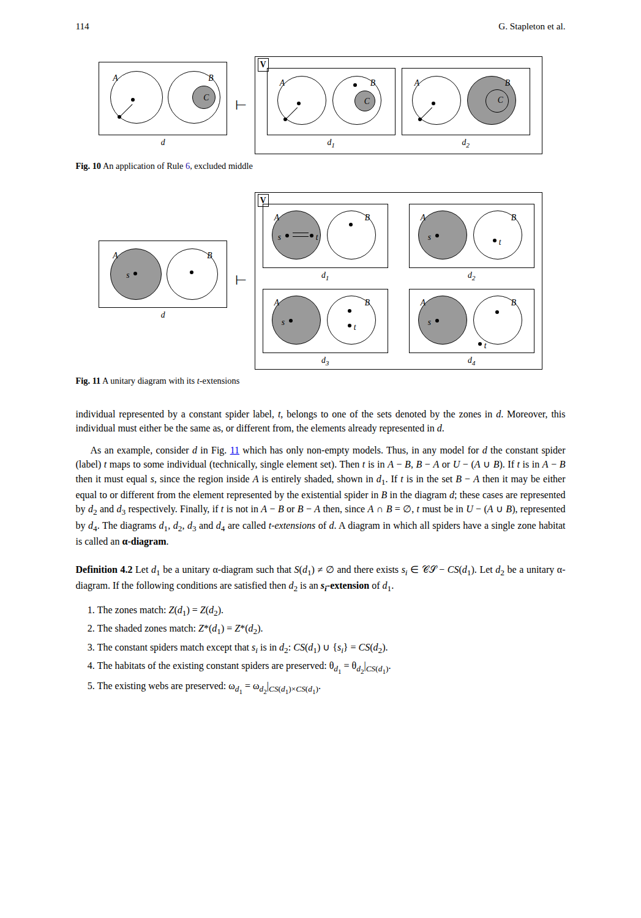114 G. Stapleton et al.
A
B
C
d
⊢
V
A
B
C
d1
A
B
C
d2
Fig. 10 An application of Rule 6, excluded middle
A
B s
d
⊢
V
A
B s
t
d1
A
B s
t
d2
A
B s
t
d3
A
B s
t
d4
Fig. 11 A unitary diagram with its t-extensions
individual represented by a constant spider label, t, belongs to one of the sets denoted by the zones in d. Moreover, this individual must either be the same as, or different from, the elements already represented in d.
As an example, consider d in Fig. 11 which has only non-empty models. Thus, in any model for d the constant spider (label) t maps to some individual (technically, single element set). Then t is in A − B, B − A or U − (A ∪ B). If t is in A − B then it must equal s, since the region inside A is entirely shaded, shown in d1. If t is in the set B − A then it may be either equal to or different from the element represented by the existential spider in B in the diagram d; these cases are represented by d2 and d3 respectively. Finally, if t is not in A − B or B − A then, since A ∩ B = ∅, t must be in U − (A ∪ B), represented by d4. The diagrams d1, d2, d3 and d4 are called t-extensions of d. A diagram in which all spiders have a single zone habitat is called an α-diagram.
Definition 4.2 Let d1 be a unitary α-diagram such that S(d1) ≠ ∅ and there exists si ∈ 𝒞𝒮 − CS(d1). Let d2 be a unitary α-diagram. If the following conditions are satisfied then d2 is an si-extension of d1.
The zones match: Z(d1) = Z(d2).
The shaded zones match: Z*(d1) = Z*(d2).
The constant spiders match except that si is in d2: CS(d1) ∪ {si} = CS(d2).
The habitats of the existing constant spiders are preserved: θd1 = θd2|CS(d1).
The existing webs are preserved: ωd1 = ωd2|CS(d1)×CS(d1).